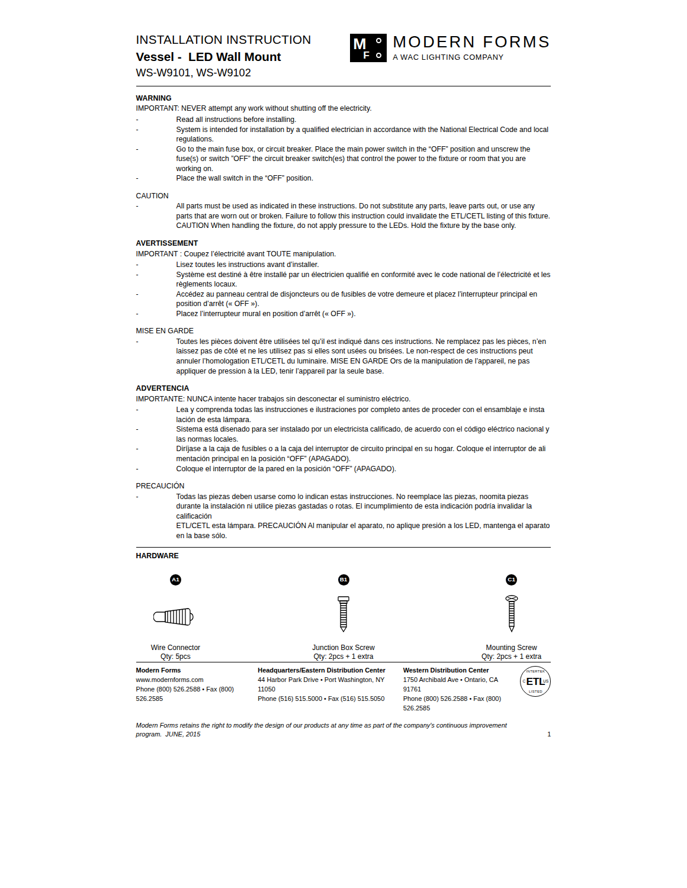INSTALLATION INSTRUCTION
Vessel - LED Wall Mount
WS-W9101, WS-W9102
M F
MODERN FORMS
A WAC LIGHTING COMPANY
WARNING
IMPORTANT: NEVER attempt any work without shutting off the electricity.
Read all instructions before installing.
System is intended for installation by a qualified electrician in accordance with the National Electrical Code and local regulations.
Go to the main fuse box, or circuit breaker. Place the main power switch in the “OFF” position and unscrew the fuse(s) or switch ”OFF” the circuit breaker switch(es) that control the power to the fixture or room that you are working on.
Place the wall switch in the “OFF” position.
CAUTION
All parts must be used as indicated in these instructions. Do not substitute any parts, leave parts out, or use any parts that are worn out or broken. Failure to follow this instruction could invalidate the ETL/CETL listing of this fixture.CAUTION When handling the fixture, do not apply pressure to the LEDs. Hold the fixture by the base only.
AVERTISSEMENT
IMPORTANT : Coupez l’électricité avant TOUTE manipulation.
Lisez toutes les instructions avant d’installer.
Système est destiné à être installé par un électricien qualifié en conformité avec le code national de l’électricité et les règlements locaux.
Accédez au panneau central de disjoncteurs ou de fusibles de votre demeure et placez l’interrupteur principal en position d’arrêt (« OFF »).
Placez l’interrupteur mural en position d’arrêt (« OFF »).
MISE EN GARDE
Toutes les pièces doivent être utilisées tel qu’il est indiqué dans ces instructions. Ne remplacez pas les pièces, n’en laissez pas de côté et ne les utilisez pas si elles sont usées ou brisées. Le non-respect de ces instructions peut annuler l’homologation ETL/CETL du luminaire. MISE EN GARDE Ors de la manipulation de l’appareil, ne pas appliquer de pression à la LED, tenir l’appareil par la seule base.
ADVERTENCIA
IMPORTANTE: NUNCA intente hacer trabajos sin desconectar el suministro eléctrico.
Lea y comprenda todas las instrucciones e ilustraciones por completo antes de proceder con el ensamblaje e insta lación de esta lámpara.
Sistema está disenado para ser instalado por un electricista calificado, de acuerdo con el código eléctrico nacional y las normas locales.
Diríjase a la caja de fusibles o a la caja del interruptor de circuito principal en su hogar. Coloque el interruptor de ali mentación principal en la posición “OFF” (APAGADO).
Coloque el interruptor de la pared en la posición “OFF” (APAGADO).
PRECAUCIÓN
Todas las piezas deben usarse como lo indican estas instrucciones. No reemplace las piezas, noomita piezas durante la instalación ni utilice piezas gastadas o rotas. El incumplimiento de esta indicación podría invalidar la calificaciónETL/CETL esta lámpara. PRECAUCIÓN Al manipular el aparato, no aplique presión a los LED, mantenga el aparato en la base sólo.
HARDWARE
A1
Wire Connector
Qty: 5pcs
B1
Junction Box Screw
Qty: 2pcs + 1 extra
C1
Mounting Screw
Qty: 2pcs + 1 extra
Modern Forms
www.modernforms.com
Phone (800) 526.2588 • Fax (800) 526.2585
Headquarters/Eastern Distribution Center
44 Harbor Park Drive • Port Washington, NY 11050
Phone (516) 515.5000 • Fax (516) 515.5050
Western Distribution Center
1750 Archibald Ave • Ontario, CA 91761
Phone (800) 526.2588 • Fax (800) 526.2585
INTERTEK C ETL US LISTED
Modern Forms retains the right to modify the design of our products at any time as part of the company's continuous improvement program. JUNE, 2015 1